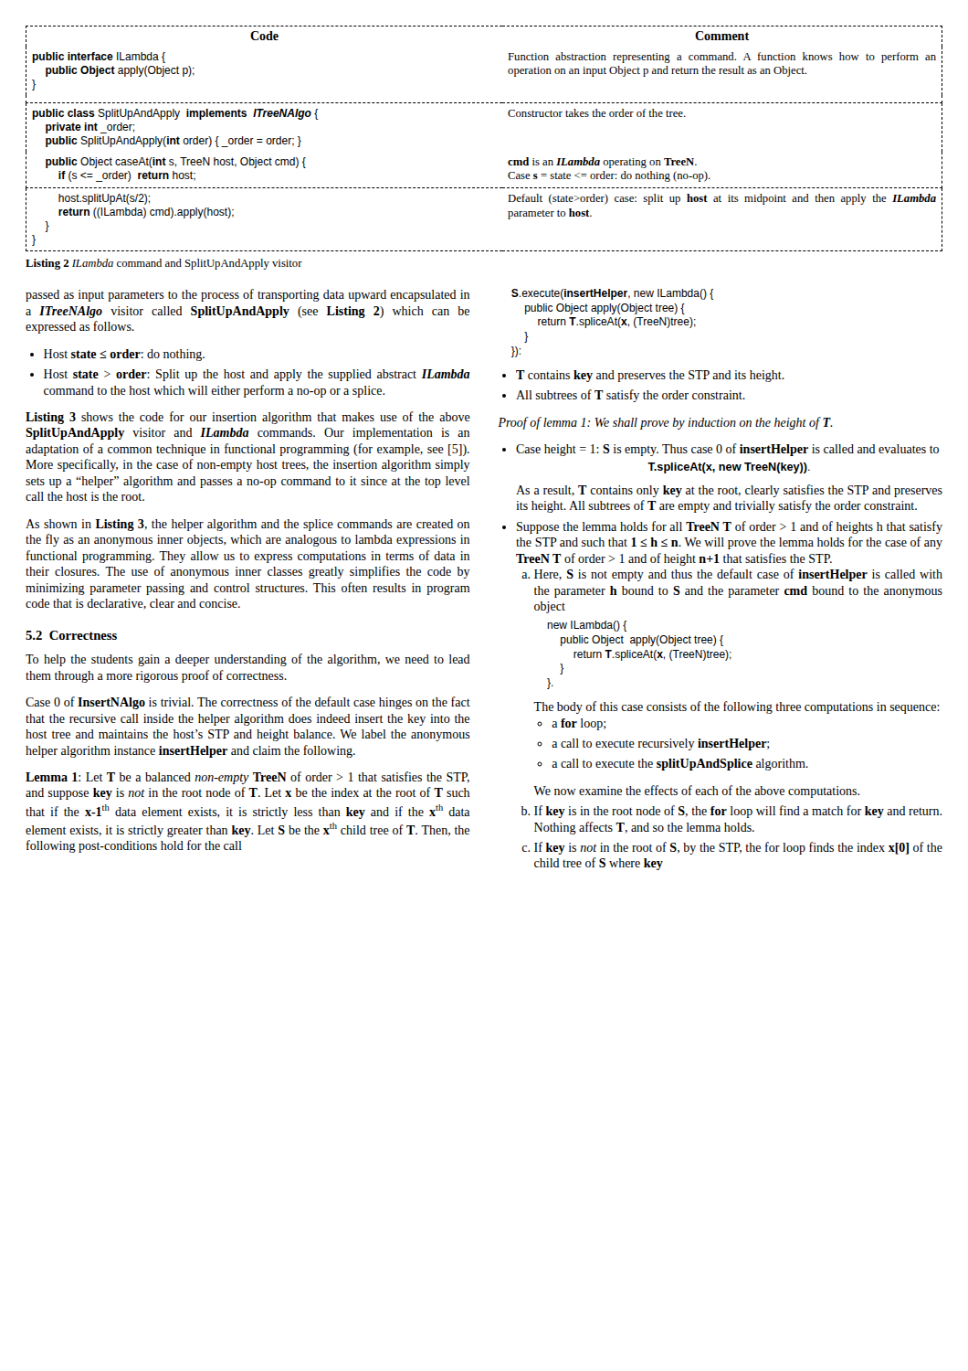| Code | Comment |
| --- | --- |
| public interface ILambda { public Object apply(Object p); } | Function abstraction representing a command. A function knows how to perform an operation on an input Object p and return the result as an Object. |
| public class SplitUpAndApply implements ITreeNAlgo { private int _order; public SplitUpAndApply( int order) { _order = order; } | Constructor takes the order of the tree. |
| public Object caseAt( int s, TreeN host, Object cmd) { if (s <= _order) return host; | cmd is an ILambda operating on TreeN . Case s = state <= order: do nothing (no-op). |
| host.splitUpAt(s/2); return ((ILambda) cmd).apply(host); } } | Default (state>order) case: split up host at its midpoint and then apply the ILambda parameter to host . |
Listing 2 ILambda command and SplitUpAndApply visitor
passed as input parameters to the process of transporting data upward encapsulated in a ITreeNAlgo visitor called SplitUpAndApply (see Listing 2) which can be expressed as follows.
Host state ≤ order: do nothing.
Host state > order: Split up the host and apply the supplied abstract ILambda command to the host which will either perform a no-op or a splice.
Listing 3 shows the code for our insertion algorithm that makes use of the above SplitUpAndApply visitor and ILambda commands. Our implementation is an adaptation of a common technique in functional programming (for example, see [5]). More specifically, in the case of non-empty host trees, the insertion algorithm simply sets up a “helper” algorithm and passes a no-op command to it since at the top level call the host is the root.
As shown in Listing 3, the helper algorithm and the splice commands are created on the fly as an anonymous inner objects, which are analogous to lambda expressions in functional programming. They allow us to express computations in terms of data in their closures. The use of anonymous inner classes greatly simplifies the code by minimizing parameter passing and control structures. This often results in program code that is declarative, clear and concise.
5.2 Correctness
To help the students gain a deeper understanding of the algorithm, we need to lead them through a more rigorous proof of correctness.
Case 0 of InsertNAlgo is trivial. The correctness of the default case hinges on the fact that the recursive call inside the helper algorithm does indeed insert the key into the host tree and maintains the host’s STP and height balance. We label the anonymous helper algorithm instance insertHelper and claim the following.
Lemma 1: Let T be a balanced non-empty TreeN of order > 1 that satisfies the STP, and suppose key is not in the root node of T. Let x be the index at the root of T such that if the x-1th data element exists, it is strictly less than key and if the xth data element exists, it is strictly greater than key. Let S be the xth child tree of T. Then, the following post-conditions hold for the call
S.execute(insertHelper, new ILambda() {
public Object apply(Object tree) {
return T.spliceAt(x, (TreeN)tree);
}
}):
T contains key and preserves the STP and its height.
All subtrees of T satisfy the order constraint.
Proof of lemma 1: We shall prove by induction on the height of T.
Case height = 1: S is empty. Thus case 0 of insertHelper is called and evaluates to
T.spliceAt(x, new TreeN(key)).
As a result, T contains only key at the root, clearly satisfies the STP and preserves its height. All subtrees of T are empty and trivially satisfy the order constraint.
Suppose the lemma holds for all TreeN T of order > 1 and of heights h that satisfy the STP and such that 1 ≤ h ≤ n. We will prove the lemma holds for the case of any TreeN T of order > 1 and of height n+1 that satisfies the STP.
Here, S is not empty and thus the default case of insertHelper is called with the parameter h bound to S and the parameter cmd bound to the anonymous object
new ILambda() {
public Object apply(Object tree) {
return T.spliceAt(x, (TreeN)tree);
}
}.
The body of this case consists of the following three computations in sequence:
a for loop;
a call to execute recursively insertHelper;
a call to execute the splitUpAndSplice algorithm.
We now examine the effects of each of the above computations.
If key is in the root node of S, the for loop will find a match for key and return. Nothing affects T, and so the lemma holds.
If key is not in the root of S, by the STP, the for loop finds the index x[0] of the child tree of S where key